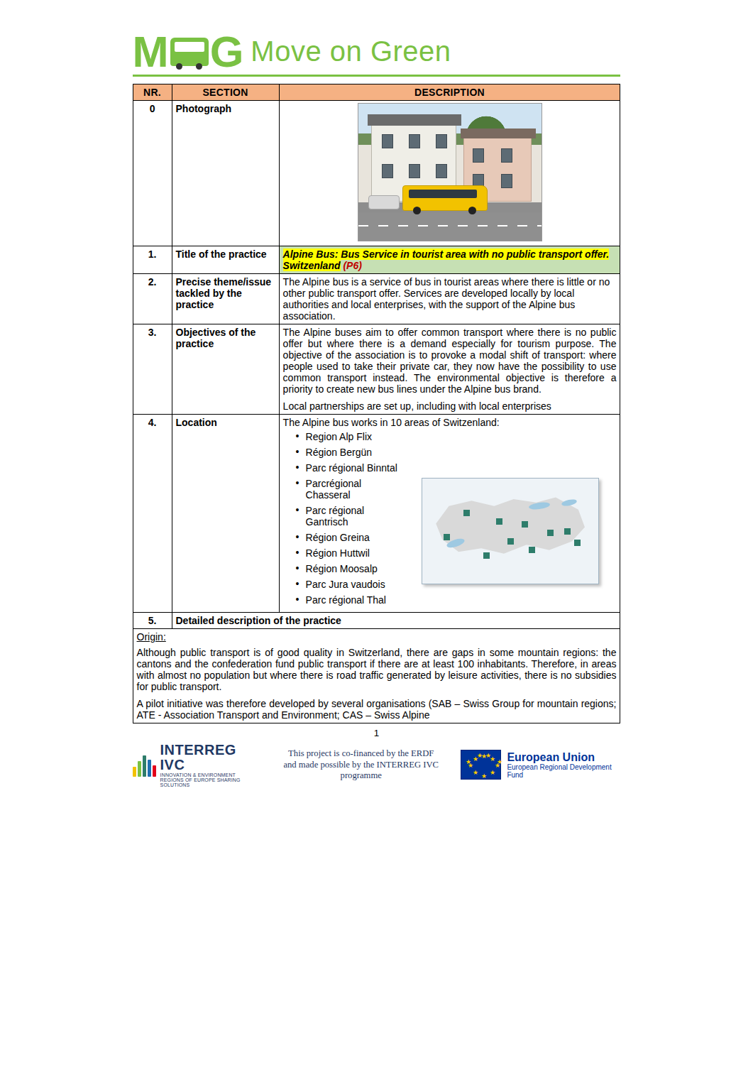M G
Move on Green
| NR. | SECTION | DESCRIPTION |
| --- | --- | --- |
| 0 | Photograph | |
| 1. | Title of the practice | Alpine Bus: Bus Service in tourist area with no public transport offer. Switzenland (P6) |
| 2. | Precise theme/issue tackled by the practice | The Alpine bus is a service of bus in tourist areas where there is little or no other public transport offer. Services are developed locally by local authorities and local enterprises, with the support of the Alpine bus association. |
| 3. | Objectives of the practice | The Alpine buses aim to offer common transport where there is no public offer but where there is a demand especially for tourism purpose. The objective of the association is to provoke a modal shift of transport: where people used to take their private car, they now have the possibility to use common transport instead. The environmental objective is therefore a priority to create new bus lines under the Alpine bus brand. Local partnerships are set up, including with local enterprises |
| 4. | Location | The Alpine bus works in 10 areas of Switzenland: Region Alp Flix Région Bergün Parc régional Binntal Parcrégional Chasseral Parc régional Gantrisch Région Greina Région Huttwil Région Moosalp Parc Jura vaudois Parc régional Thal |
| 5. | Detailed description of the practice |
| Origin: Although public transport is of good quality in Switzerland, there are gaps in some mountain regions: the cantons and the confederation fund public transport if there are at least 100 inhabitants. Therefore, in areas with almost no population but where there is road traffic generated by leisure activities, there is no subsidies for public transport. A pilot initiative was therefore developed by several organisations (SAB – Swiss Group for mountain regions; ATE - Association Transport and Environment; CAS – Swiss Alpine |
1
INTERREG IVC
INNOVATION & ENVIRONMENT
REGIONS OF EUROPE SHARING SOLUTIONS
This project is co-financed by the ERDF
and made possible by the INTERREG IVC programme
★ ★ ★ ★ ★ ★ ★ ★ ★ ★ ★ ★
European Union
European Regional Development Fund